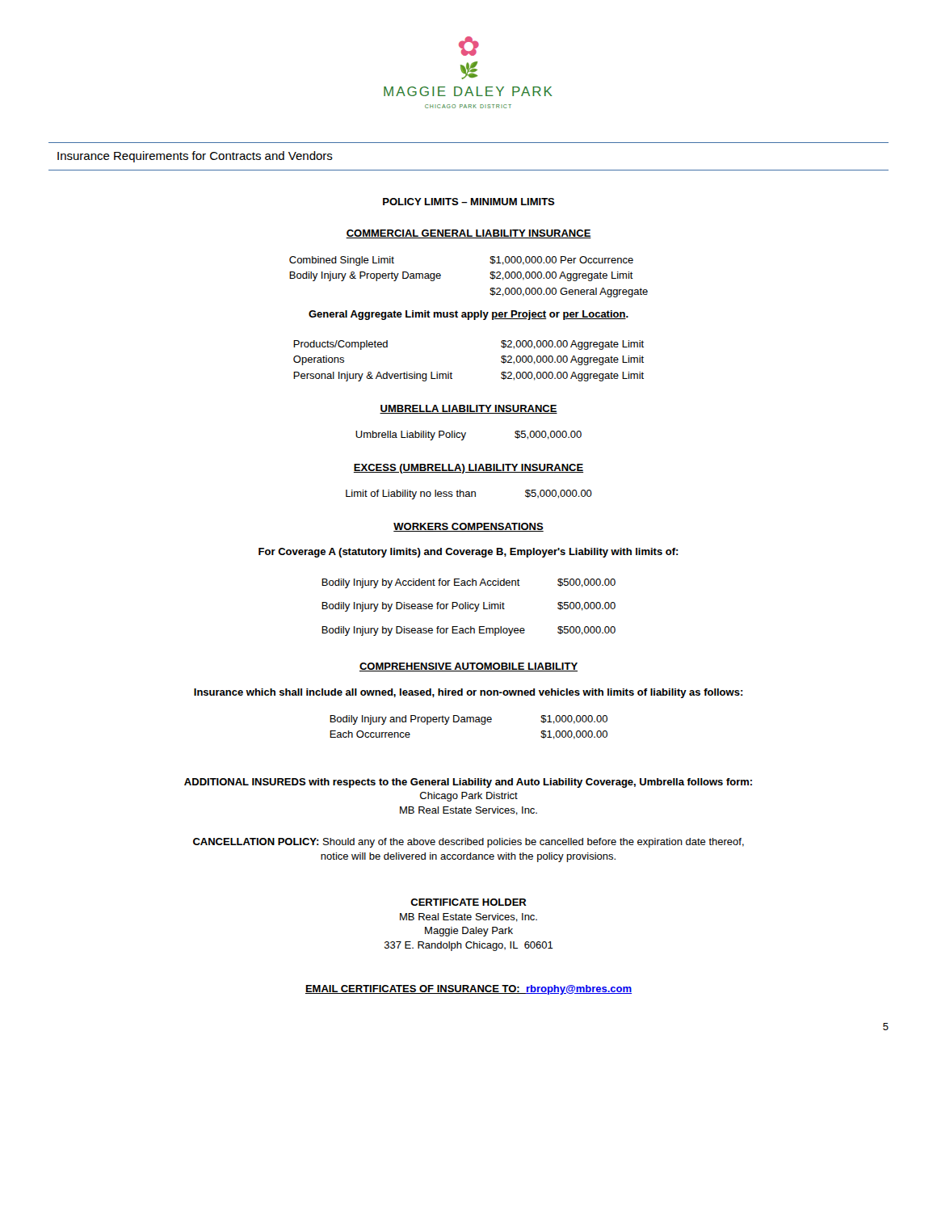✿
🌿
MAGGIE DALEY PARK
CHICAGO PARK DISTRICT
Insurance Requirements for Contracts and Vendors
POLICY LIMITS – MINIMUM LIMITS
COMMERCIAL GENERAL LIABILITY INSURANCE
| Combined Single Limit | $1,000,000.00 Per Occurrence |
| Bodily Injury & Property Damage | $2,000,000.00 Aggregate Limit |
| | $2,000,000.00 General Aggregate |
General Aggregate Limit must apply per Project or per Location.
| Products/Completed | $2,000,000.00 Aggregate Limit |
| Operations | $2,000,000.00 Aggregate Limit |
| Personal Injury & Advertising Limit | $2,000,000.00 Aggregate Limit |
UMBRELLA LIABILITY INSURANCE
| Umbrella Liability Policy | $5,000,000.00 |
EXCESS (UMBRELLA) LIABILITY INSURANCE
| Limit of Liability no less than | $5,000,000.00 |
WORKERS COMPENSATIONS
For Coverage A (statutory limits) and Coverage B, Employer's Liability with limits of:
| Bodily Injury by Accident for Each Accident | $500,000.00 |
| Bodily Injury by Disease for Policy Limit | $500,000.00 |
| Bodily Injury by Disease for Each Employee | $500,000.00 |
COMPREHENSIVE AUTOMOBILE LIABILITY
Insurance which shall include all owned, leased, hired or non-owned vehicles with limits of liability as follows:
| Bodily Injury and Property Damage | $1,000,000.00 |
| Each Occurrence | $1,000,000.00 |
ADDITIONAL INSUREDS with respects to the General Liability and Auto Liability Coverage, Umbrella follows form:
Chicago Park District
MB Real Estate Services, Inc.
CANCELLATION POLICY: Should any of the above described policies be cancelled before the expiration date thereof,
notice will be delivered in accordance with the policy provisions.
CERTIFICATE HOLDER
MB Real Estate Services, Inc.
Maggie Daley Park
337 E. Randolph Chicago, IL 60601
EMAIL CERTIFICATES OF INSURANCE TO: rbrophy@mbres.com
5